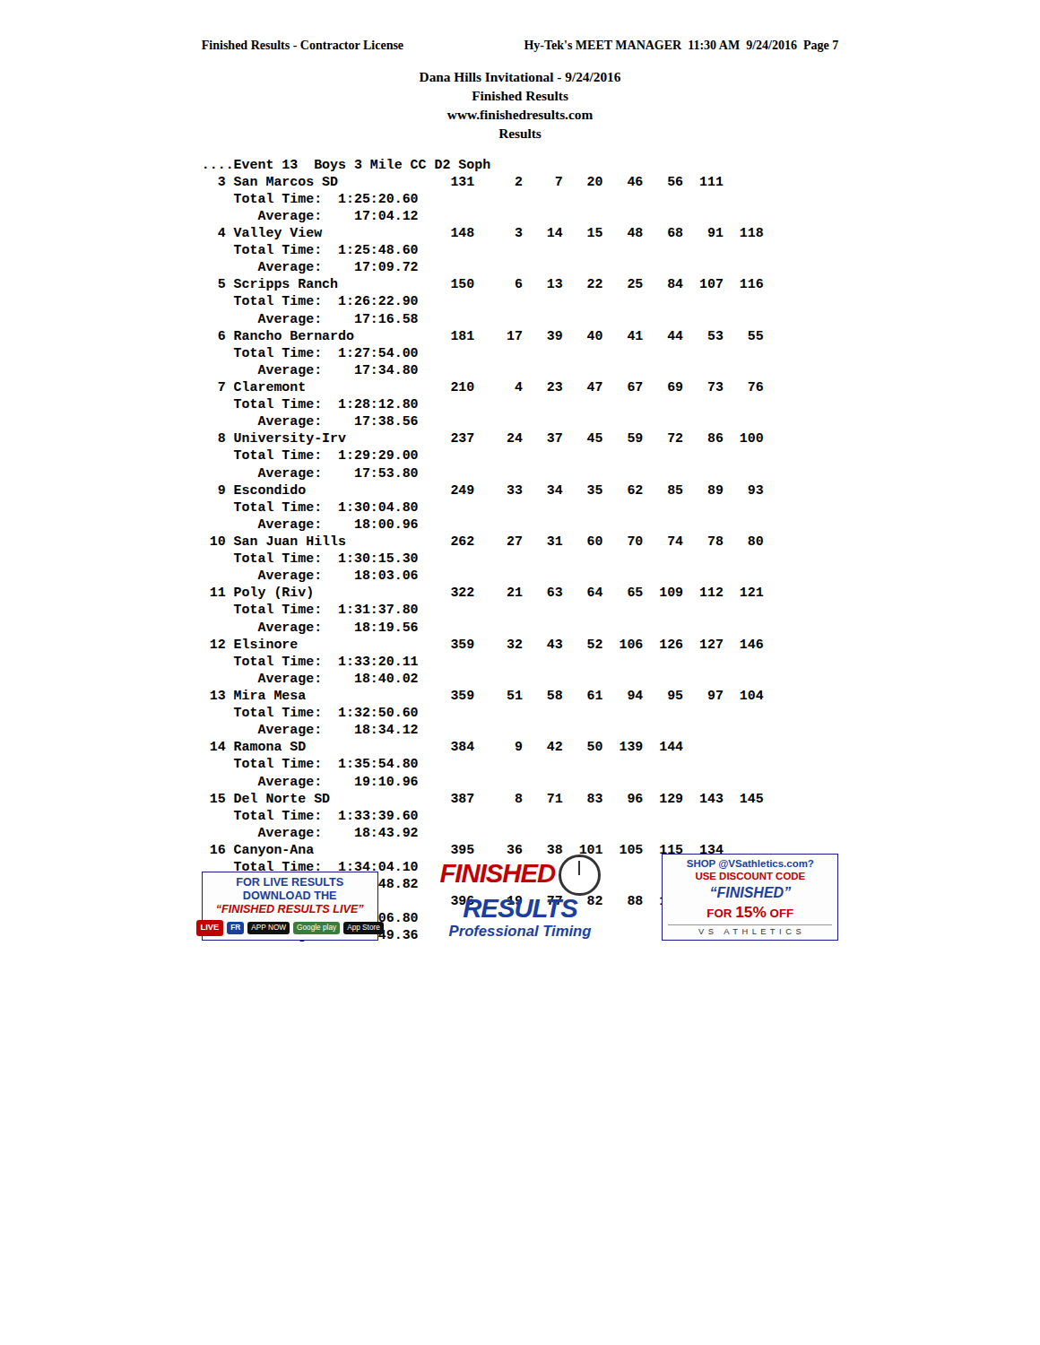Finished Results - Contractor License Hy-Tek's MEET MANAGER 11:30 AM 9/24/2016 Page 7
Dana Hills Invitational - 9/24/2016 Finished Results www.finishedresults.com Results
....Event 13  Boys 3 Mile CC D2 Soph
  3 San Marcos SD              131     2    7   20   46   56  111
    Total Time:  1:25:20.60
       Average:    17:04.12
  4 Valley View                148     3   14   15   48   68   91  118
    Total Time:  1:25:48.60
       Average:    17:09.72
  5 Scripps Ranch              150     6   13   22   25   84  107  116
    Total Time:  1:26:22.90
       Average:    17:16.58
  6 Rancho Bernardo            181    17   39   40   41   44   53   55
    Total Time:  1:27:54.00
       Average:    17:34.80
  7 Claremont                  210     4   23   47   67   69   73   76
    Total Time:  1:28:12.80
       Average:    17:38.56
  8 University-Irv             237    24   37   45   59   72   86  100
    Total Time:  1:29:29.00
       Average:    17:53.80
  9 Escondido                  249    33   34   35   62   85   89   93
    Total Time:  1:30:04.80
       Average:    18:00.96
 10 San Juan Hills             262    27   31   60   70   74   78   80
    Total Time:  1:30:15.30
       Average:    18:03.06
 11 Poly (Riv)                 322    21   63   64   65  109  112  121
    Total Time:  1:31:37.80
       Average:    18:19.56
 12 Elsinore                   359    32   43   52  106  126  127  146
    Total Time:  1:33:20.11
       Average:    18:40.02
 13 Mira Mesa                  359    51   58   61   94   95   97  104
    Total Time:  1:32:50.60
       Average:    18:34.12
 14 Ramona SD                  384     9   42   50  139  144
    Total Time:  1:35:54.80
       Average:    19:10.96
 15 Del Norte SD               387     8   71   83   96  129  143  145
    Total Time:  1:33:39.60
       Average:    18:43.92
 16 Canyon-Ana                 395    36   38  101  105  115  134
    Total Time:  1:34:04.10
       Average:    18:48.82
 17 Perris                     396    19   77   82   88  130  141  152
    Total Time:  1:34:06.80
       Average:    18:49.36
FOR LIVE RESULTS
DOWNLOAD THE
“FINISHED RESULTS LIVE”
LIVE FR APP NOW Google play App Store
FINISHED
RESULTS
Professional Timing
SHOP @VSathletics.com?
USE DISCOUNT CODE
“FINISHED”
FOR 15% OFF
V S A T H L E T I C S